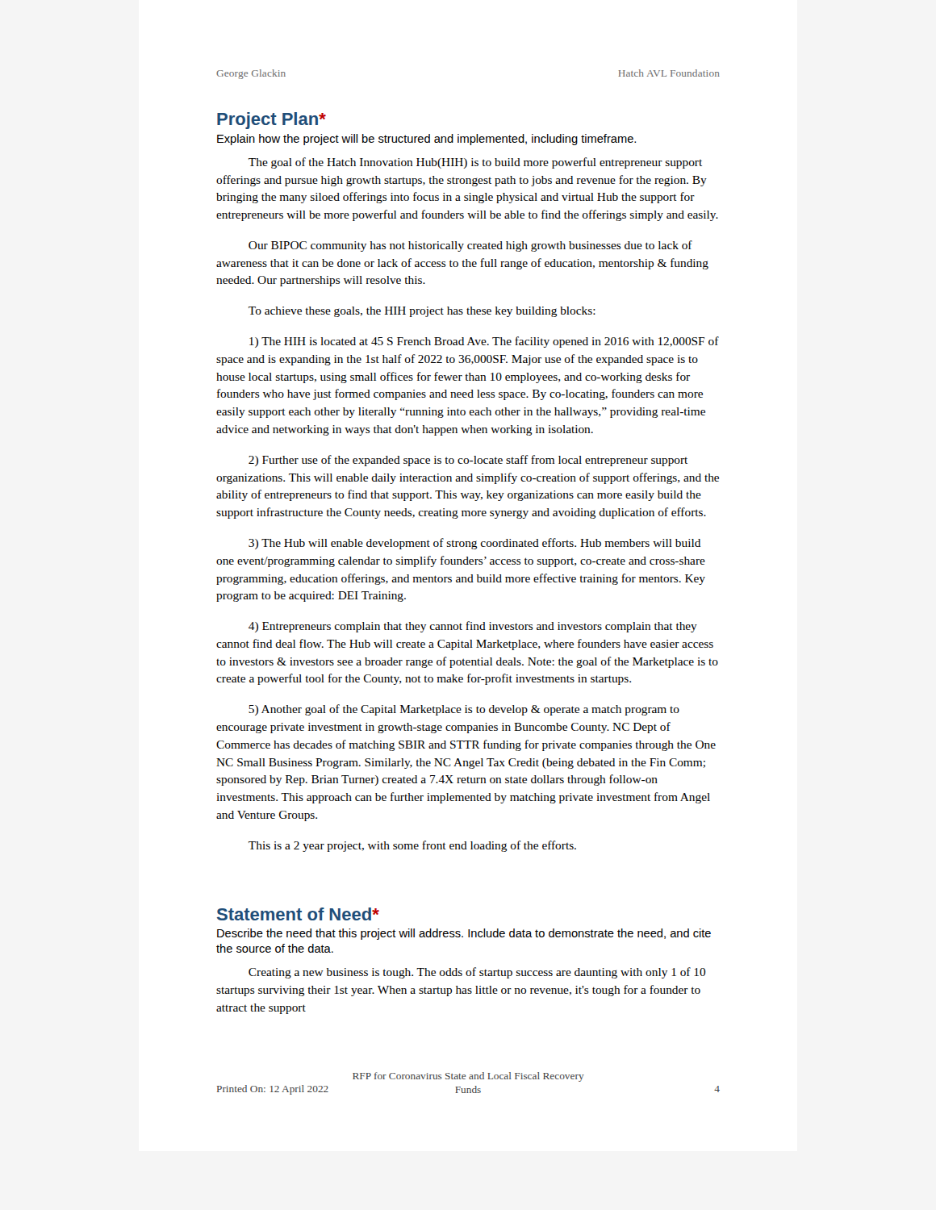George Glackin
Hatch AVL Foundation
Project Plan*
Explain how the project will be structured and implemented, including timeframe.
The goal of the Hatch Innovation Hub(HIH) is to build more powerful entrepreneur support offerings and pursue high growth startups, the strongest path to jobs and revenue for the region. By bringing the many siloed offerings into focus in a single physical and virtual Hub the support for entrepreneurs will be more powerful and founders will be able to find the offerings simply and easily.
Our BIPOC community has not historically created high growth businesses due to lack of awareness that it can be done or lack of access to the full range of education, mentorship & funding needed. Our partnerships will resolve this.
To achieve these goals, the HIH project has these key building blocks:
1) The HIH is located at 45 S French Broad Ave. The facility opened in 2016 with 12,000SF of space and is expanding in the 1st half of 2022 to 36,000SF. Major use of the expanded space is to house local startups, using small offices for fewer than 10 employees, and co-working desks for founders who have just formed companies and need less space. By co-locating, founders can more easily support each other by literally “running into each other in the hallways,” providing real-time advice and networking in ways that don't happen when working in isolation.
2) Further use of the expanded space is to co-locate staff from local entrepreneur support organizations. This will enable daily interaction and simplify co-creation of support offerings, and the ability of entrepreneurs to find that support. This way, key organizations can more easily build the support infrastructure the County needs, creating more synergy and avoiding duplication of efforts.
3) The Hub will enable development of strong coordinated efforts. Hub members will build one event/programming calendar to simplify founders’ access to support, co-create and cross-share programming, education offerings, and mentors and build more effective training for mentors. Key program to be acquired: DEI Training.
4) Entrepreneurs complain that they cannot find investors and investors complain that they cannot find deal flow. The Hub will create a Capital Marketplace, where founders have easier access to investors & investors see a broader range of potential deals. Note: the goal of the Marketplace is to create a powerful tool for the County, not to make for-profit investments in startups.
5) Another goal of the Capital Marketplace is to develop & operate a match program to encourage private investment in growth-stage companies in Buncombe County. NC Dept of Commerce has decades of matching SBIR and STTR funding for private companies through the One NC Small Business Program. Similarly, the NC Angel Tax Credit (being debated in the Fin Comm; sponsored by Rep. Brian Turner) created a 7.4X return on state dollars through follow-on investments. This approach can be further implemented by matching private investment from Angel and Venture Groups.
This is a 2 year project, with some front end loading of the efforts.
Statement of Need*
Describe the need that this project will address. Include data to demonstrate the need, and cite the source of the data.
Creating a new business is tough. The odds of startup success are daunting with only 1 of 10 startups surviving their 1st year. When a startup has little or no revenue, it's tough for a founder to attract the support
Printed On: 12 April 2022
RFP for Coronavirus State and Local Fiscal Recovery
Funds
4